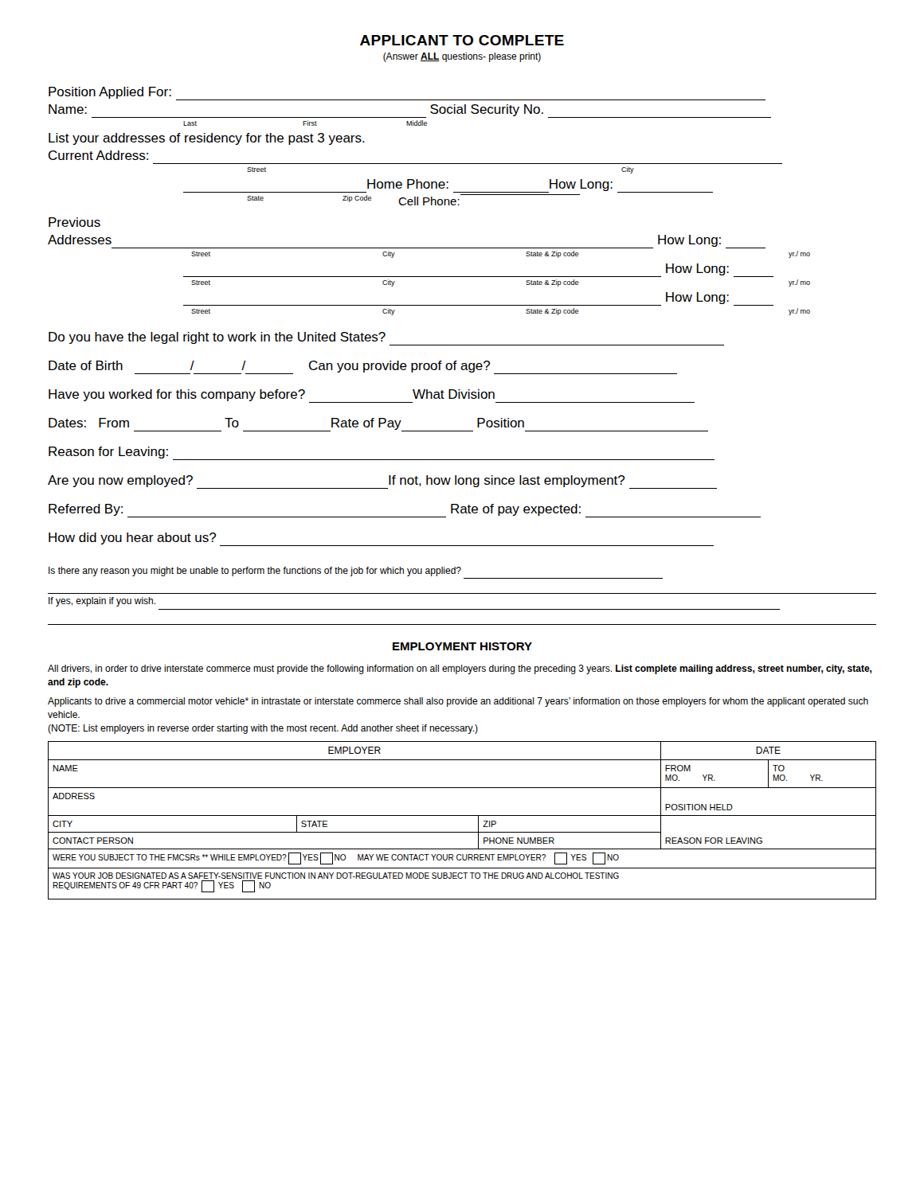APPLICANT TO COMPLETE
(Answer ALL questions- please print)
Position Applied For:
Name: Social Security No.
Last First Middle
List your addresses of residency for the past 3 years.
Current Address:
Street City
Home Phone: How Long:
State Zip Code Cell Phone:
Previous
Addresses How Long:
Street City State & Zip code yr./ mo
How Long:
Street City State & Zip code yr./ mo
How Long:
Street City State & Zip code yr./ mo
Do you have the legal right to work in the United States?
Date of Birth / / Can you provide proof of age?
Have you worked for this company before? What Division
Dates: From To Rate of Pay Position
Reason for Leaving:
Are you now employed? If not, how long since last employment?
Referred By: Rate of pay expected:
How did you hear about us?
Is there any reason you might be unable to perform the functions of the job for which you applied?
If yes, explain if you wish.
EMPLOYMENT HISTORY
All drivers, in order to drive interstate commerce must provide the following information on all employers during the preceding 3 years. List complete mailing address, street number, city, state, and zip code.
Applicants to drive a commercial motor vehicle* in intrastate or interstate commerce shall also provide an additional 7 years’ information on those employers for whom the applicant operated such vehicle.
(NOTE: List employers in reverse order starting with the most recent. Add another sheet if necessary.)
| EMPLOYER | DATE |
| --- | --- |
| NAME | FROM MO. YR. | TO MO. YR. |
| ADDRESS | POSITION HELD |
| CITY | STATE | ZIP | REASON FOR LEAVING |
| CONTACT PERSON | PHONE NUMBER |
| WERE YOU SUBJECT TO THE FMCSRs ** WHILE EMPLOYED? YES NO MAY WE CONTACT YOUR CURRENT EMPLOYER? YES NO |
| WAS YOUR JOB DESIGNATED AS A SAFETY-SENSITIVE FUNCTION IN ANY DOT-REGULATED MODE SUBJECT TO THE DRUG AND ALCOHOL TESTING REQUIREMENTS OF 49 CFR PART 40? YES NO |